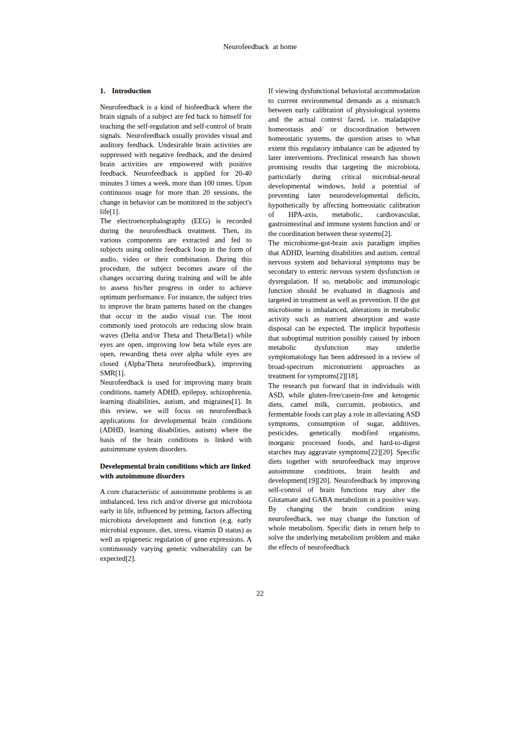Neurofeedback at home
1. Introduction
Neurofeedback is a kind of biofeedback where the brain signals of a subject are fed back to himself for teaching the self-regulation and self-control of brain signals. Neurofeedback usually provides visual and auditory feedback. Undesirable brain activities are suppressed with negative feedback, and the desired brain activities are empowered with positive feedback. Neurofeedback is applied for 20-40 minutes 3 times a week, more than 100 times. Upon continuous usage for more than 20 sessions, the change in behavior can be monitored in the subject's life[1].
The electroencephalography (EEG) is recorded during the neurofeedback treatment. Then, its various components are extracted and fed to subjects using online feedback loop in the form of audio, video or their combination. During this procedure, the subject becomes aware of the changes occurring during training and will be able to assess his/her progress in order to achieve optimum performance. For instance, the subject tries to improve the brain patterns based on the changes that occur in the audio visual cue. The most commonly used protocols are reducing slow brain waves (Delta and/or Theta and Theta/Beta1) while eyes are open, improving low beta while eyes are open, rewarding theta over alpha while eyes are closed (Alpha/Theta neurofeedback), improving SMR[1].
Neurofeedback is used for improving many brain conditions, namely ADHD, epilepsy, schizophrenia, learning disabilities, autism, and migraines[1]. In this review, we will focus on neurofeedback applications for developmental brain conditions (ADHD, learning disabilities, autism) where the basis of the brain conditions is linked with autoimmune system disorders.
Developmental brain conditions which are linked with autoimmune disorders
A core characteristic of autoimmune problems is an imbalanced, less rich and/or diverse gut microbiota early in life, influenced by priming, factors affecting microbiota development and function (e.g. early microbial exposure, diet, stress, vitamin D status) as well as epigenetic regulation of gene expressions. A continuously varying genetic vulnerability can be expected[2].
If viewing dysfunctional behavioral accommodation to current environmental demands as a mismatch between early calibration of physiological systems and the actual context faced, i.e. maladaptive homeostasis and/ or discoordination between homeostatic systems, the question arises to what extent this regulatory imbalance can be adjusted by later interventions. Preclinical research has shown promising results that targeting the microbiota, particularly during critical microbial-neural developmental windows, hold a potential of preventing later neurodevelopmental deficits, hypothetically by affecting homeostatic calibration of HPA-axis, metabolic, cardiovascular, gastrointestinal and immune system function and/ or the coordination between these systems[2].
The microbiome-gut-brain axis paradigm implies that ADHD, learning disabilities and autism, central nervous system and behavioral symptoms may be secondary to enteric nervous system dysfunction or dysregulation. If so, metabolic and immunologic function should be evaluated in diagnosis and targeted in treatment as well as prevention. If the gut microbiome is imbalanced, alterations in metabolic activity such as nutrient absorption and waste disposal can be expected. The implicit hypothesis that suboptimal nutrition possibly caused by inborn metabolic dysfunction may underlie symptomatology has been addressed in a review of broad-spectrum micronutrient approaches as treatment for symptoms[2][18].
The research put forward that in individuals with ASD, while gluten-free/casein-free and ketogenic diets, camel milk, curcumin, probiotics, and fermentable foods can play a role in alleviating ASD symptoms, consumption of sugar, additives, pesticides, genetically modified organisms, inorganic processed foods, and hard-to-digest starches may aggravate symptoms[22][20]. Specific diets together with neurofeedback may improve autoimmune conditions, brain health and development[19][20]. Neurofeedback by improving self-control of brain functions may alter the Glutamate and GABA metabolism in a positive way. By changing the brain condition using neurofeedback, we may change the function of whole metabolism. Specific diets in return help to solve the underlying metabolism problem and make the effects of neurofeedback
22